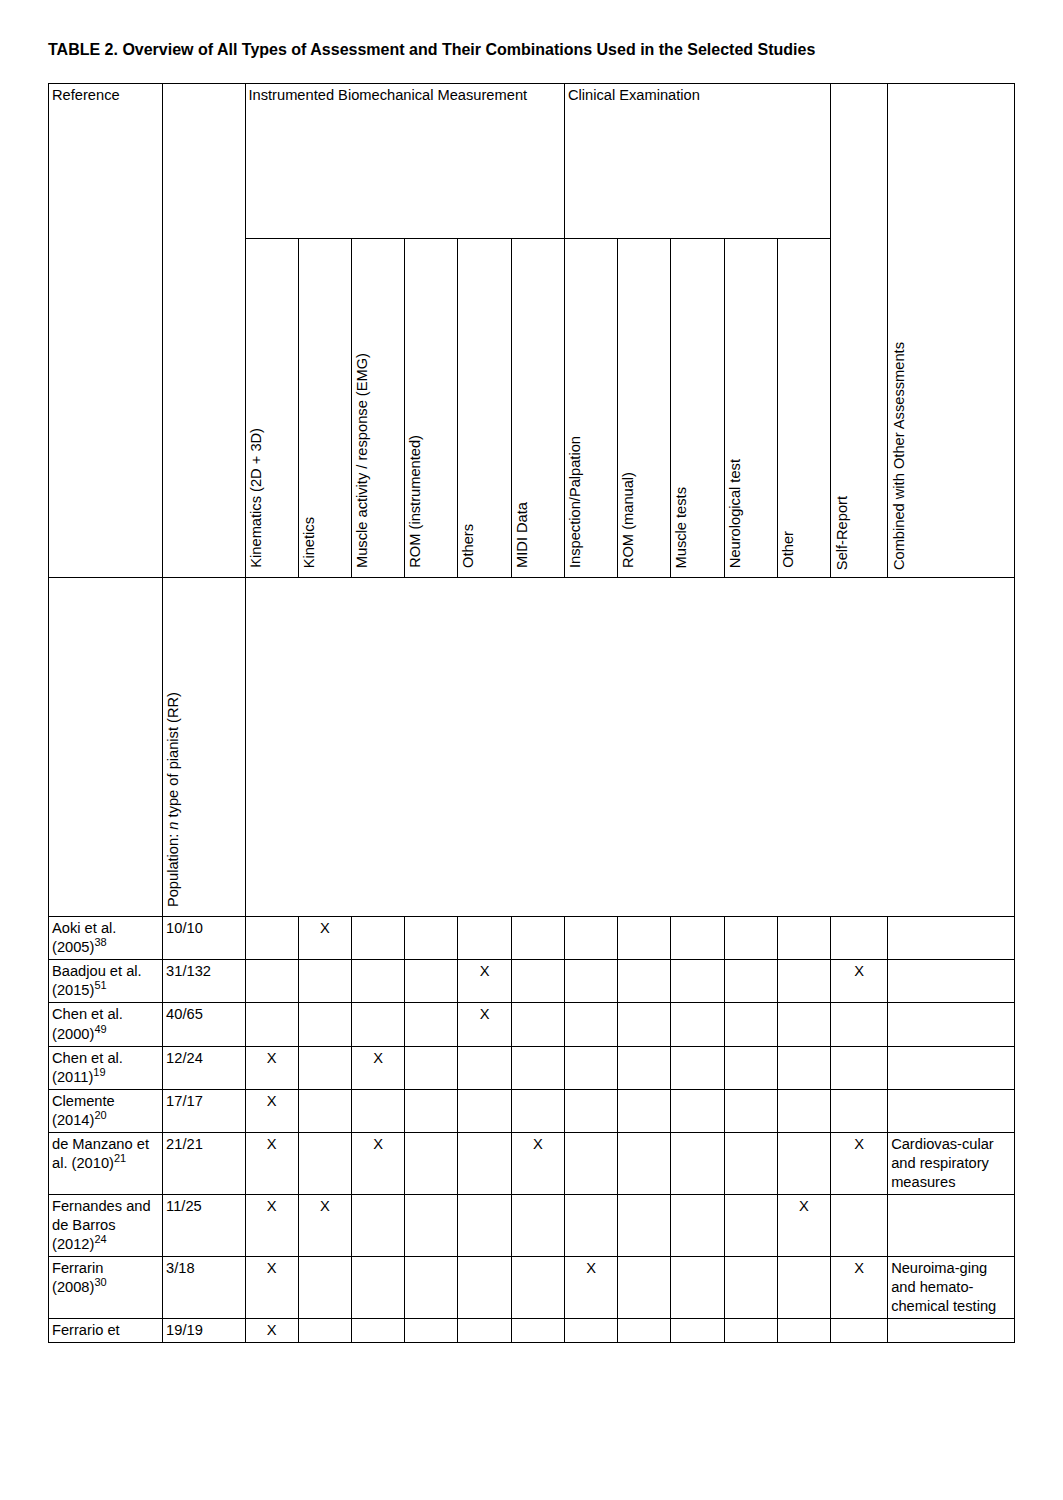TABLE 2. Overview of All Types of Assessment and Their Combinations Used in the Selected Studies
| Reference | | Instrumented Biomechanical Measurement | Clinical Examination | Self-Report | Combined with Other Assessments |
| --- | --- | --- | --- | --- | --- |
| Kinematics (2D + 3D) | Kinetics | Muscle activity / response (EMG) | ROM (instrumented) | Others | MIDI Data | Inspection/Palpation | ROM (manual) | Muscle tests | Neurological test | Other |
| | Population: n type of pianist (RR) | |
| Aoki et al. (2005) 38 | 10/10 | | X | | | | | | | | | | | |
| Baadjou et al. (2015) 51 | 31/132 | | | | | X | | | | | | | X | |
| Chen et al. (2000) 49 | 40/65 | | | | | X | | | | | | | | |
| Chen et al. (2011) 19 | 12/24 | X | | X | | | | | | | | | | |
| Clemente (2014) 20 | 17/17 | X | | | | | | | | | | | | |
| de Manzano et al. (2010) 21 | 21/21 | X | | X | | | X | | | | | | X | Cardiovas-cular and respiratory measures |
| Fernandes and de Barros (2012) 24 | 11/25 | X | X | | | | | | | | | X | | |
| Ferrarin (2008) 30 | 3/18 | X | | | | | | X | | | | | X | Neuroima-ging and hemato-chemical testing |
| Ferrario et | 19/19 | X | | | | | | | | | | | | |